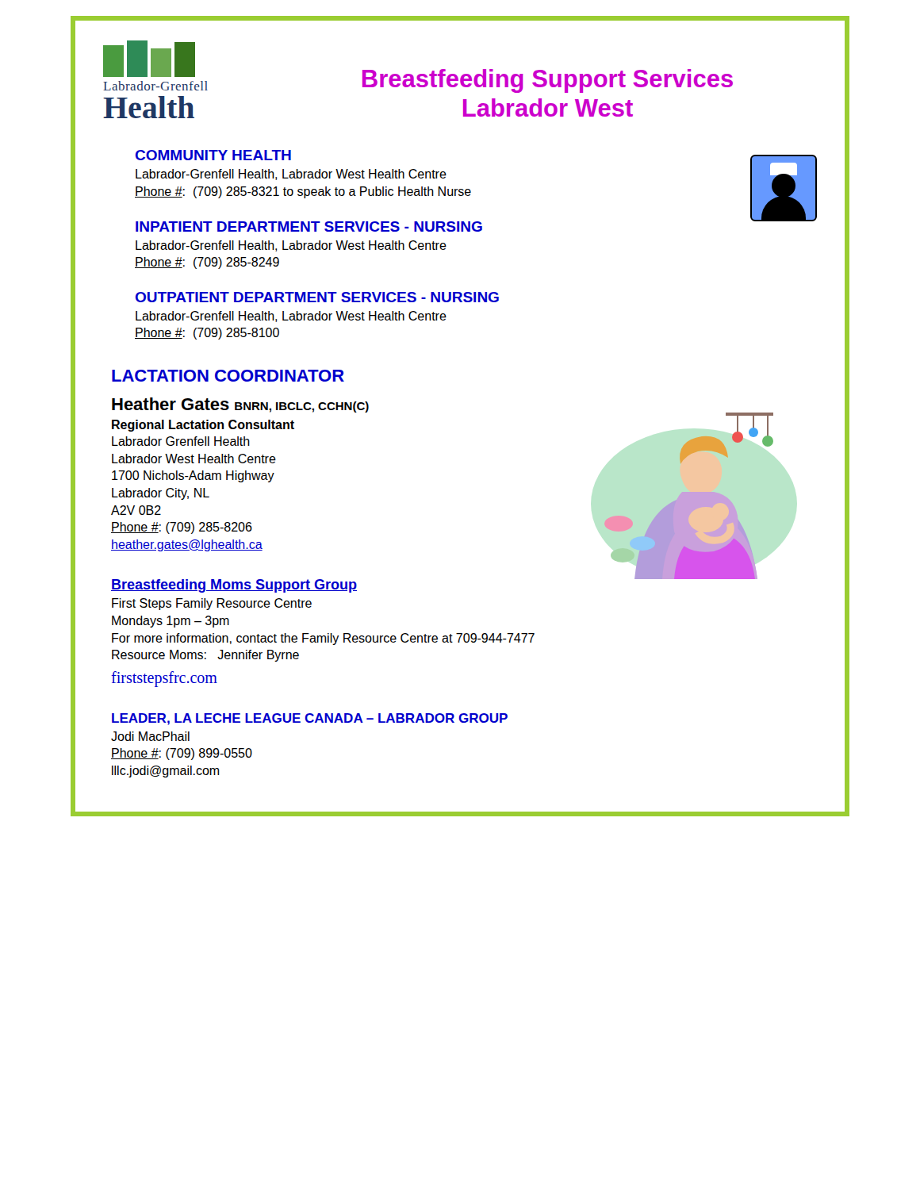Labrador-Grenfell
Health
Breastfeeding Support Services
Labrador West
COMMUNITY HEALTH
Labrador-Grenfell Health, Labrador West Health Centre
Phone #: (709) 285-8321 to speak to a Public Health Nurse
INPATIENT DEPARTMENT SERVICES - NURSING
Labrador-Grenfell Health, Labrador West Health Centre
Phone #: (709) 285-8249
OUTPATIENT DEPARTMENT SERVICES - NURSING
Labrador-Grenfell Health, Labrador West Health Centre
Phone #: (709) 285-8100
LACTATION COORDINATOR
Heather Gates BNRN, IBCLC, CCHN(C)
Regional Lactation Consultant
Labrador Grenfell Health
Labrador West Health Centre
1700 Nichols-Adam Highway
Labrador City, NL
A2V 0B2
Phone #: (709) 285-8206
heather.gates@lghealth.ca
Breastfeeding Moms Support Group
First Steps Family Resource Centre
Mondays 1pm – 3pm
For more information, contact the Family Resource Centre at 709-944-7477
Resource Moms: Jennifer Byrne
firststepsfrc.com
LEADER, LA LECHE LEAGUE CANADA – LABRADOR GROUP
Jodi MacPhail
Phone #: (709) 899-0550
lllc.jodi@gmail.com